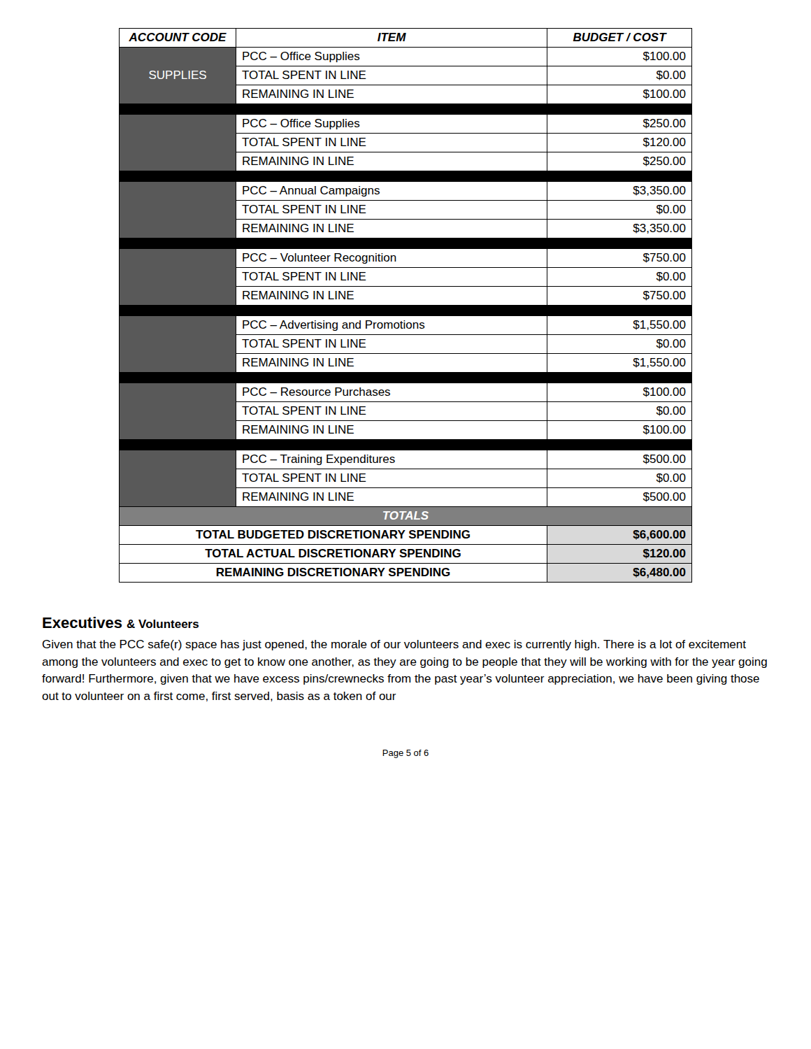| ACCOUNT CODE | ITEM | BUDGET / COST |
| --- | --- | --- |
| SUPPLIES | PCC – Office Supplies | $100.00 |
| TOTAL SPENT IN LINE | $0.00 |
| REMAINING IN LINE | $100.00 |
| | PCC – Office Supplies | $250.00 |
| TOTAL SPENT IN LINE | $120.00 |
| REMAINING IN LINE | $250.00 |
| | PCC – Annual Campaigns | $3,350.00 |
| TOTAL SPENT IN LINE | $0.00 |
| REMAINING IN LINE | $3,350.00 |
| | PCC – Volunteer Recognition | $750.00 |
| TOTAL SPENT IN LINE | $0.00 |
| REMAINING IN LINE | $750.00 |
| | PCC – Advertising and Promotions | $1,550.00 |
| TOTAL SPENT IN LINE | $0.00 |
| REMAINING IN LINE | $1,550.00 |
| | PCC – Resource Purchases | $100.00 |
| TOTAL SPENT IN LINE | $0.00 |
| REMAINING IN LINE | $100.00 |
| | PCC – Training Expenditures | $500.00 |
| TOTAL SPENT IN LINE | $0.00 |
| REMAINING IN LINE | $500.00 |
| TOTALS |
| TOTAL BUDGETED DISCRETIONARY SPENDING | $6,600.00 |
| TOTAL ACTUAL DISCRETIONARY SPENDING | $120.00 |
| REMAINING DISCRETIONARY SPENDING | $6,480.00 |
Executives & Volunteers
Given that the PCC safe(r) space has just opened, the morale of our volunteers and exec is currently high. There is a lot of excitement among the volunteers and exec to get to know one another, as they are going to be people that they will be working with for the year going forward! Furthermore, given that we have excess pins/crewnecks from the past year’s volunteer appreciation, we have been giving those out to volunteer on a first come, first served, basis as a token of our
Page 5 of 6